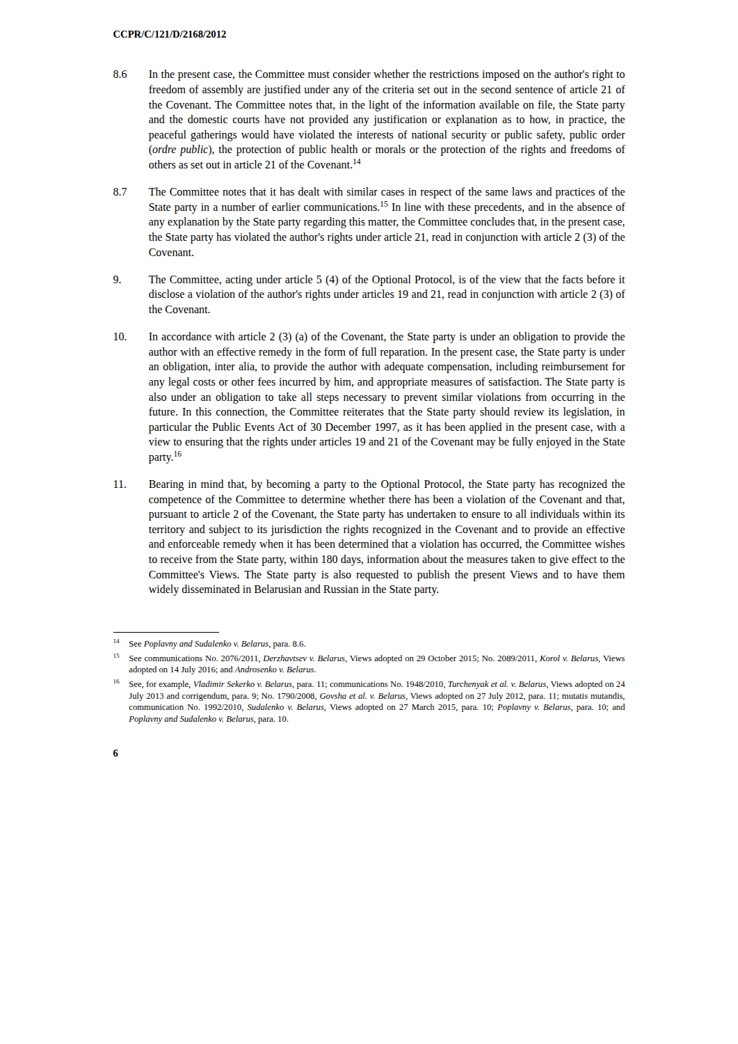CCPR/C/121/D/2168/2012
8.6
In the present case, the Committee must consider whether the restrictions imposed on the author's right to freedom of assembly are justified under any of the criteria set out in the second sentence of article 21 of the Covenant. The Committee notes that, in the light of the information available on file, the State party and the domestic courts have not provided any justification or explanation as to how, in practice, the peaceful gatherings would have violated the interests of national security or public safety, public order (ordre public), the protection of public health or morals or the protection of the rights and freedoms of others as set out in article 21 of the Covenant.14
8.7
The Committee notes that it has dealt with similar cases in respect of the same laws and practices of the State party in a number of earlier communications.15 In line with these precedents, and in the absence of any explanation by the State party regarding this matter, the Committee concludes that, in the present case, the State party has violated the author's rights under article 21, read in conjunction with article 2 (3) of the Covenant.
9.
The Committee, acting under article 5 (4) of the Optional Protocol, is of the view that the facts before it disclose a violation of the author's rights under articles 19 and 21, read in conjunction with article 2 (3) of the Covenant.
10.
In accordance with article 2 (3) (a) of the Covenant, the State party is under an obligation to provide the author with an effective remedy in the form of full reparation. In the present case, the State party is under an obligation, inter alia, to provide the author with adequate compensation, including reimbursement for any legal costs or other fees incurred by him, and appropriate measures of satisfaction. The State party is also under an obligation to take all steps necessary to prevent similar violations from occurring in the future. In this connection, the Committee reiterates that the State party should review its legislation, in particular the Public Events Act of 30 December 1997, as it has been applied in the present case, with a view to ensuring that the rights under articles 19 and 21 of the Covenant may be fully enjoyed in the State party.16
11.
Bearing in mind that, by becoming a party to the Optional Protocol, the State party has recognized the competence of the Committee to determine whether there has been a violation of the Covenant and that, pursuant to article 2 of the Covenant, the State party has undertaken to ensure to all individuals within its territory and subject to its jurisdiction the rights recognized in the Covenant and to provide an effective and enforceable remedy when it has been determined that a violation has occurred, the Committee wishes to receive from the State party, within 180 days, information about the measures taken to give effect to the Committee's Views. The State party is also requested to publish the present Views and to have them widely disseminated in Belarusian and Russian in the State party.
14 See Poplavny and Sudalenko v. Belarus, para. 8.6.
15 See communications No. 2076/2011, Derzhavtsev v. Belarus, Views adopted on 29 October 2015; No. 2089/2011, Korol v. Belarus, Views adopted on 14 July 2016; and Androsenko v. Belarus.
16 See, for example, Vladimir Sekerko v. Belarus, para. 11; communications No. 1948/2010, Turchenyak et al. v. Belarus, Views adopted on 24 July 2013 and corrigendum, para. 9; No. 1790/2008, Govsha et al. v. Belarus, Views adopted on 27 July 2012, para. 11; mutatis mutandis, communication No. 1992/2010, Sudalenko v. Belarus, Views adopted on 27 March 2015, para. 10; Poplavny v. Belarus, para. 10; and Poplavny and Sudalenko v. Belarus, para. 10.
6